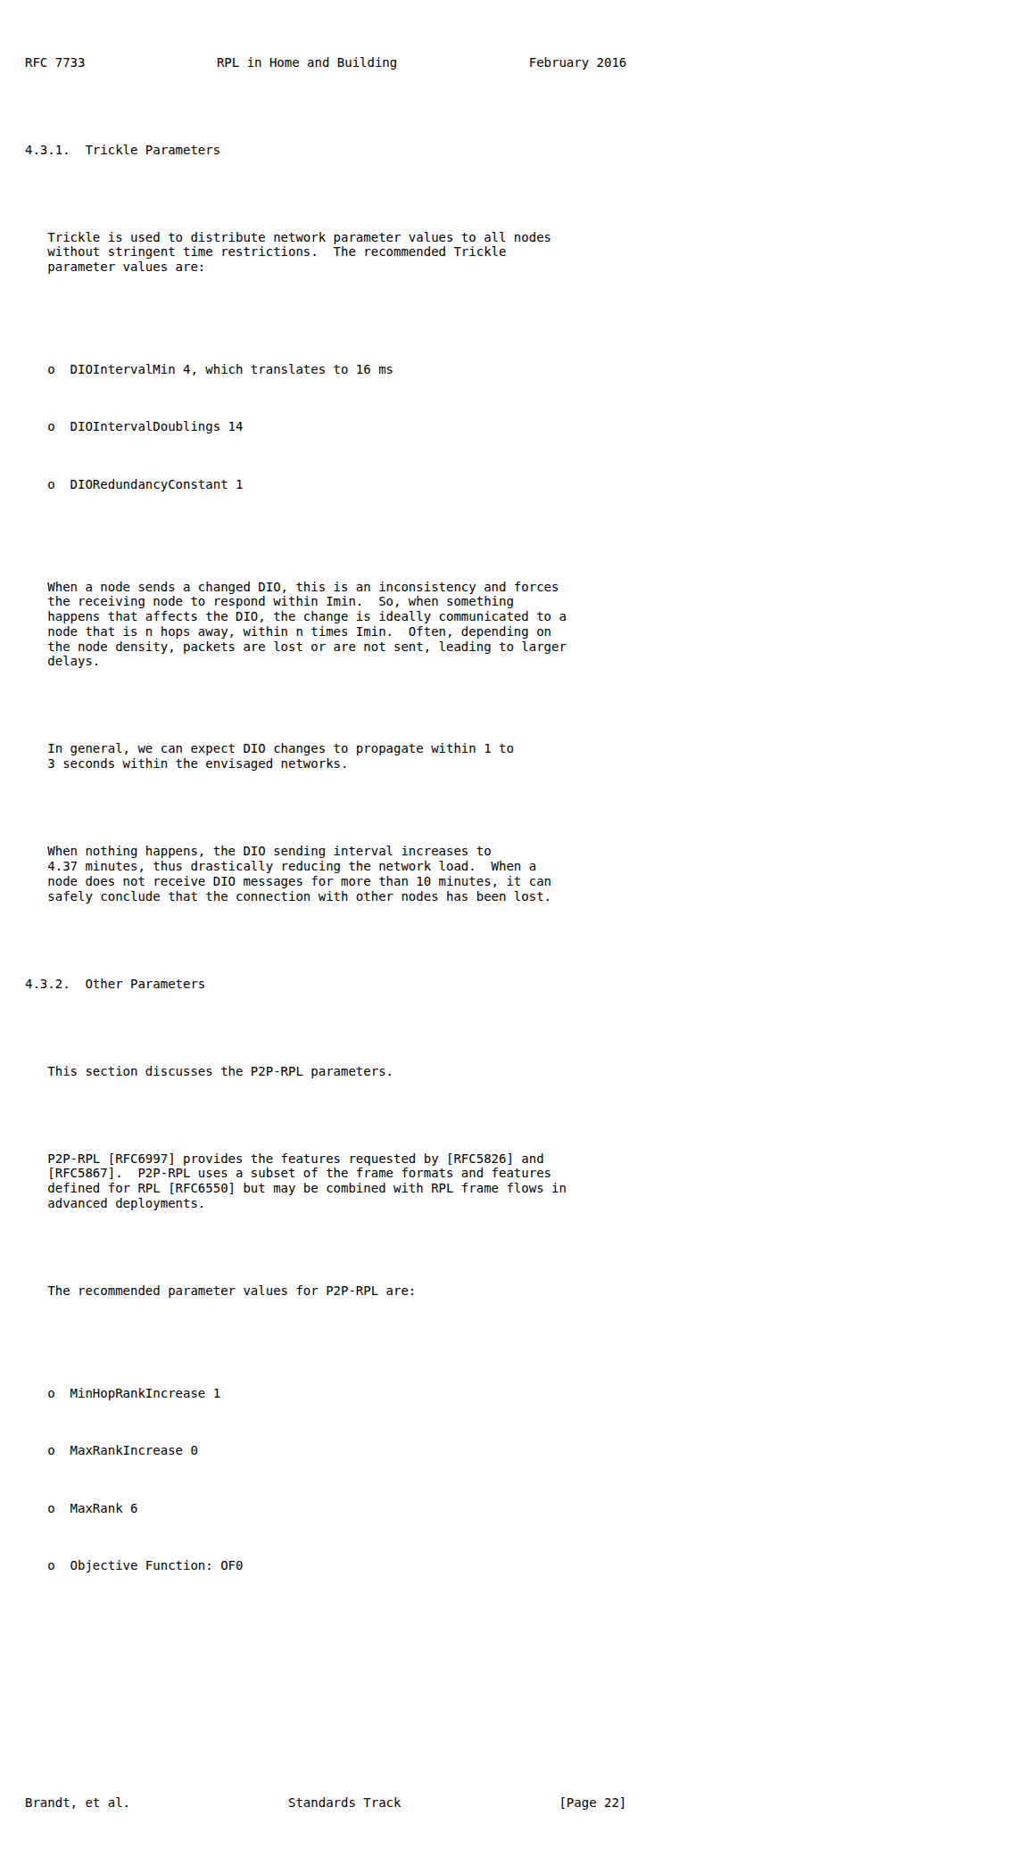RFC 7733 RPL in Home and Building February 2016
4.3.1. Trickle Parameters
Trickle is used to distribute network parameter values to all nodes without stringent time restrictions. The recommended Trickle parameter values are:
o DIOIntervalMin 4, which translates to 16 ms
o DIOIntervalDoublings 14
o DIORedundancyConstant 1
When a node sends a changed DIO, this is an inconsistency and forces the receiving node to respond within Imin. So, when something happens that affects the DIO, the change is ideally communicated to a node that is n hops away, within n times Imin. Often, depending on the node density, packets are lost or are not sent, leading to larger delays.
In general, we can expect DIO changes to propagate within 1 to 3 seconds within the envisaged networks.
When nothing happens, the DIO sending interval increases to 4.37 minutes, thus drastically reducing the network load. When a node does not receive DIO messages for more than 10 minutes, it can safely conclude that the connection with other nodes has been lost.
4.3.2. Other Parameters
This section discusses the P2P-RPL parameters.
P2P-RPL [RFC6997] provides the features requested by [RFC5826] and [RFC5867]. P2P-RPL uses a subset of the frame formats and features defined for RPL [RFC6550] but may be combined with RPL frame flows in advanced deployments.
The recommended parameter values for P2P-RPL are:
o MinHopRankIncrease 1
o MaxRankIncrease 0
o MaxRank 6
o Objective Function: OF0
Brandt, et al. Standards Track [Page 22]